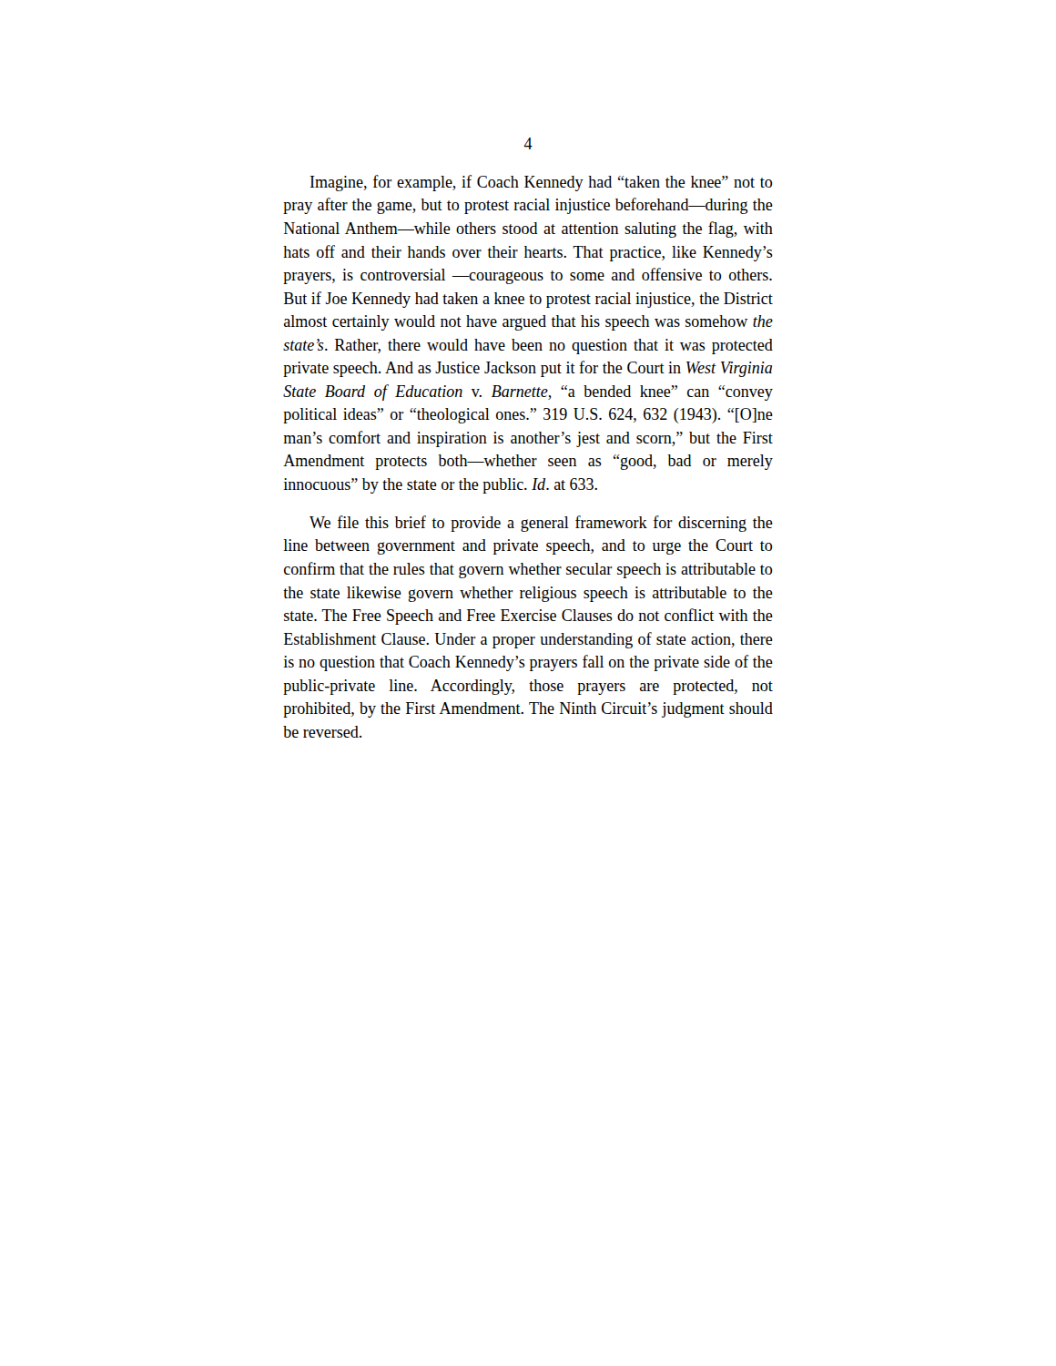4
Imagine, for example, if Coach Kennedy had “taken the knee” not to pray after the game, but to protest racial injustice beforehand—during the National Anthem—while others stood at attention saluting the flag, with hats off and their hands over their hearts. That practice, like Kennedy’s prayers, is controversial —courageous to some and offensive to others. But if Joe Kennedy had taken a knee to protest racial injustice, the District almost certainly would not have argued that his speech was somehow the state’s. Rather, there would have been no question that it was protected private speech. And as Justice Jackson put it for the Court in West Virginia State Board of Education v. Barnette, “a bended knee” can “convey political ideas” or “theological ones.” 319 U.S. 624, 632 (1943). “[O]ne man’s comfort and inspiration is another’s jest and scorn,” but the First Amendment protects both—whether seen as “good, bad or merely innocuous” by the state or the public. Id. at 633.
We file this brief to provide a general framework for discerning the line between government and private speech, and to urge the Court to confirm that the rules that govern whether secular speech is attributable to the state likewise govern whether religious speech is attributable to the state. The Free Speech and Free Exercise Clauses do not conflict with the Establishment Clause. Under a proper understanding of state action, there is no question that Coach Kennedy’s prayers fall on the private side of the public-private line. Accordingly, those prayers are protected, not prohibited, by the First Amendment. The Ninth Circuit’s judgment should be reversed.